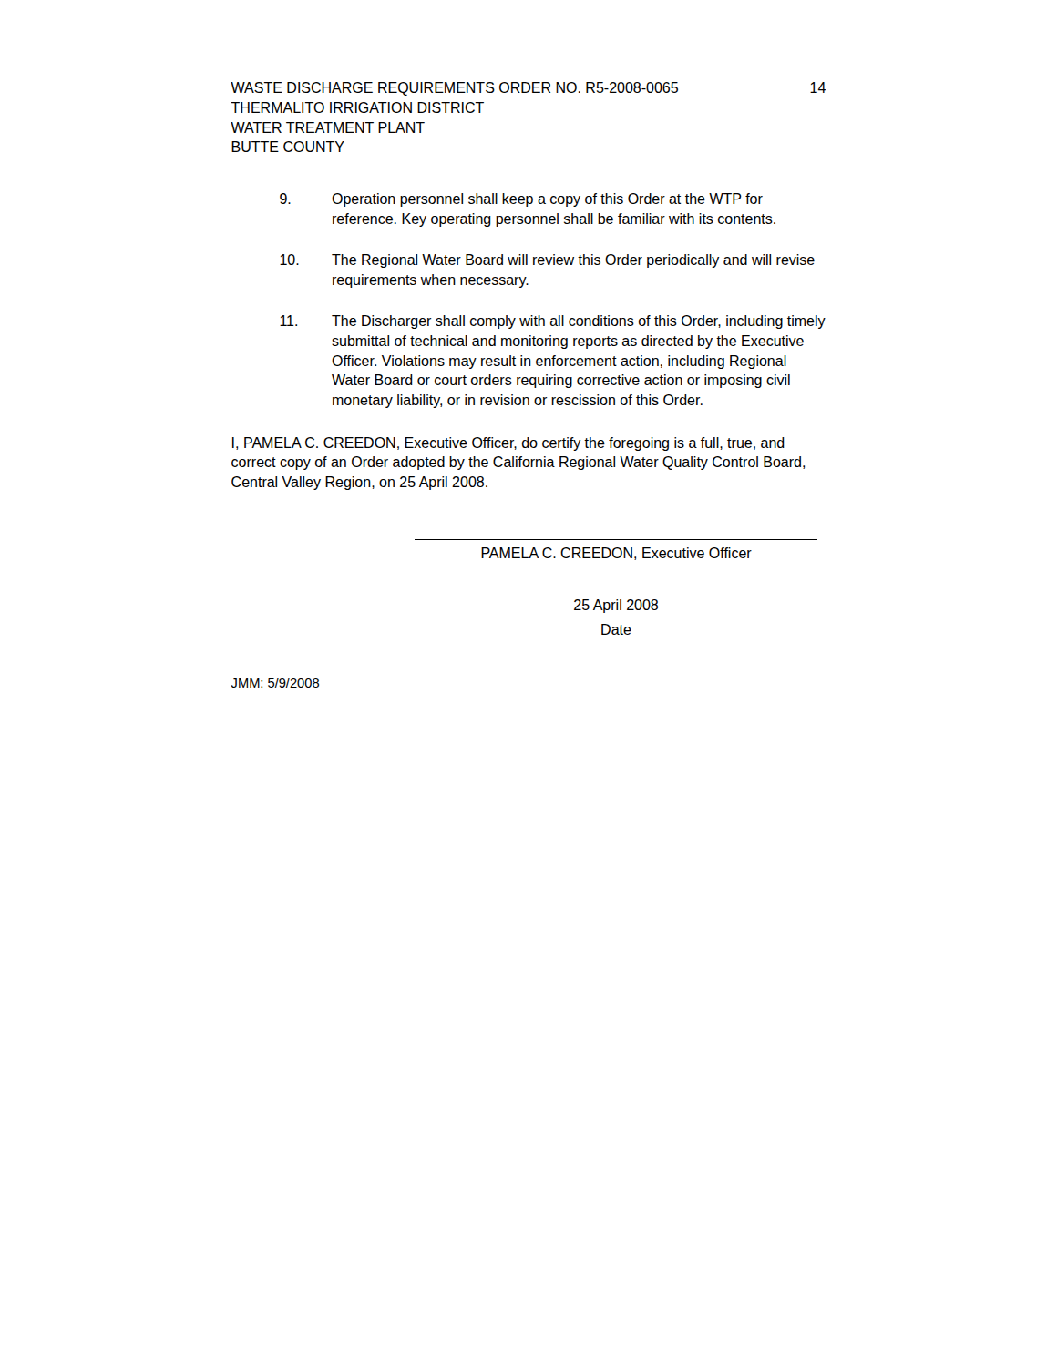14
Waste Discharge Requirements Order No. R5-2008-0065
Thermalito Irrigation District
Water Treatment Plant
Butte County
9. Operation personnel shall keep a copy of this Order at the WTP for reference. Key operating personnel shall be familiar with its contents.
10. The Regional Water Board will review this Order periodically and will revise requirements when necessary.
11. The Discharger shall comply with all conditions of this Order, including timely submittal of technical and monitoring reports as directed by the Executive Officer. Violations may result in enforcement action, including Regional Water Board or court orders requiring corrective action or imposing civil monetary liability, or in revision or rescission of this Order.
I, PAMELA C. CREEDON, Executive Officer, do certify the foregoing is a full, true, and correct copy of an Order adopted by the California Regional Water Quality Control Board, Central Valley Region, on 25 April 2008.
PAMELA C. CREEDON, Executive Officer
25 April 2008
Date
JMM: 5/9/2008